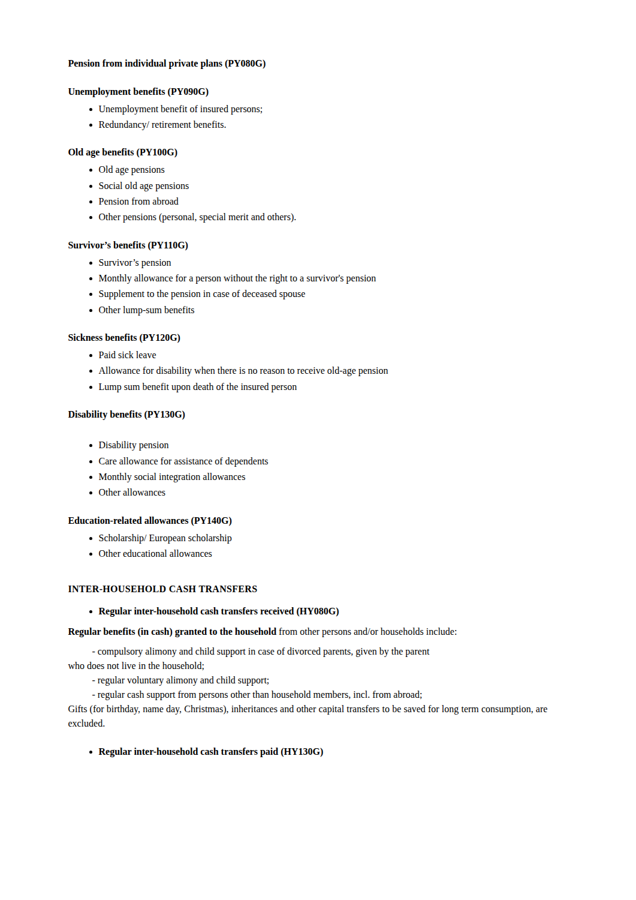Pension from individual private plans (PY080G)
Unemployment benefits (PY090G)
Unemployment benefit of insured persons;
Redundancy/ retirement benefits.
Old age benefits (PY100G)
Old age pensions
Social old age pensions
Pension from abroad
Other pensions (personal, special merit and others).
Survivor’s benefits (PY110G)
Survivor’s pension
Monthly allowance for a person without the right to a survivor's pension
Supplement to the pension in case of deceased spouse
Other lump-sum benefits
Sickness benefits (PY120G)
Paid sick leave
Allowance for disability when there is no reason to receive old-age pension
Lump sum benefit upon death of the insured person
Disability benefits (PY130G)
Disability pension
Care allowance for assistance of dependents
Monthly social integration allowances
Other allowances
Education-related allowances (PY140G)
Scholarship/ European scholarship
Other educational allowances
INTER-HOUSEHOLD CASH TRANSFERS
Regular inter-household cash transfers received (HY080G)
Regular benefits (in cash) granted to the household from other persons and/or households include:
- compulsory alimony and child support in case of divorced parents, given by the parent
who does not live in the household;
- regular voluntary alimony and child support;
- regular cash support from persons other than household members, incl. from abroad;
Gifts (for birthday, name day, Christmas), inheritances and other capital transfers to be saved for long term consumption, are excluded.
Regular inter-household cash transfers paid (HY130G)